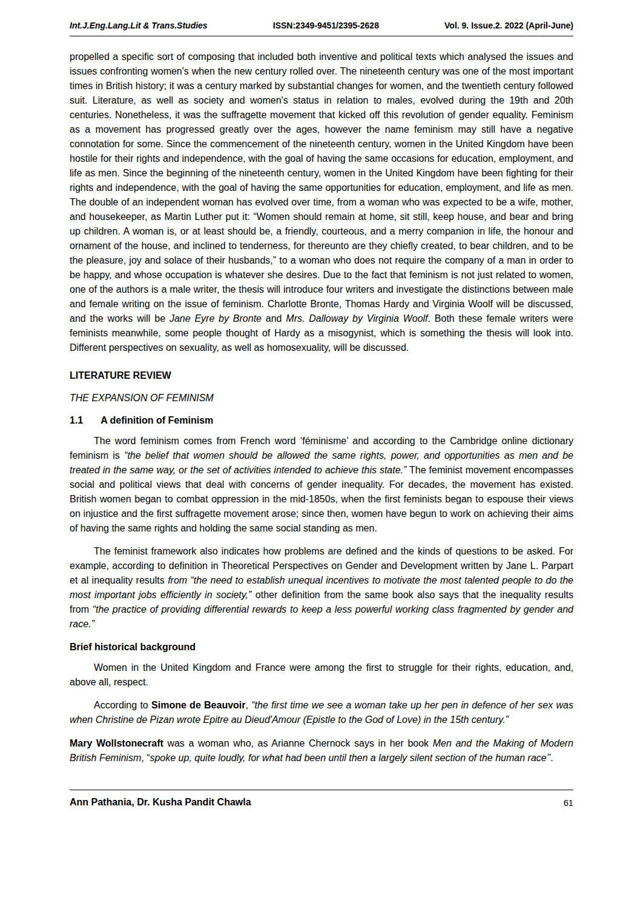Int.J.Eng.Lang.Lit & Trans.Studies ISSN:2349-9451/2395-2628 Vol. 9. Issue.2. 2022 (April-June)
propelled a specific sort of composing that included both inventive and political texts which analysed the issues and issues confronting women's when the new century rolled over. The nineteenth century was one of the most important times in British history; it was a century marked by substantial changes for women, and the twentieth century followed suit. Literature, as well as society and women's status in relation to males, evolved during the 19th and 20th centuries. Nonetheless, it was the suffragette movement that kicked off this revolution of gender equality. Feminism as a movement has progressed greatly over the ages, however the name feminism may still have a negative connotation for some. Since the commencement of the nineteenth century, women in the United Kingdom have been hostile for their rights and independence, with the goal of having the same occasions for education, employment, and life as men. Since the beginning of the nineteenth century, women in the United Kingdom have been fighting for their rights and independence, with the goal of having the same opportunities for education, employment, and life as men. The double of an independent woman has evolved over time, from a woman who was expected to be a wife, mother, and housekeeper, as Martin Luther put it: “Women should remain at home, sit still, keep house, and bear and bring up children. A woman is, or at least should be, a friendly, courteous, and a merry companion in life, the honour and ornament of the house, and inclined to tenderness, for thereunto are they chiefly created, to bear children, and to be the pleasure, joy and solace of their husbands,” to a woman who does not require the company of a man in order to be happy, and whose occupation is whatever she desires. Due to the fact that feminism is not just related to women, one of the authors is a male writer, the thesis will introduce four writers and investigate the distinctions between male and female writing on the issue of feminism. Charlotte Bronte, Thomas Hardy and Virginia Woolf will be discussed, and the works will be Jane Eyre by Bronte and Mrs. Dalloway by Virginia Woolf. Both these female writers were feminists meanwhile, some people thought of Hardy as a misogynist, which is something the thesis will look into. Different perspectives on sexuality, as well as homosexuality, will be discussed.
Literature Review
THE EXPANSION OF FEMINISM
1.1 A definition of Feminism
The word feminism comes from French word ‘féminisme’ and according to the Cambridge online dictionary feminism is “the belief that women should be allowed the same rights, power, and opportunities as men and be treated in the same way, or the set of activities intended to achieve this state.” The feminist movement encompasses social and political views that deal with concerns of gender inequality. For decades, the movement has existed. British women began to combat oppression in the mid-1850s, when the first feminists began to espouse their views on injustice and the first suffragette movement arose; since then, women have begun to work on achieving their aims of having the same rights and holding the same social standing as men.
The feminist framework also indicates how problems are defined and the kinds of questions to be asked. For example, according to definition in Theoretical Perspectives on Gender and Development written by Jane L. Parpart et al inequality results from “the need to establish unequal incentives to motivate the most talented people to do the most important jobs efficiently in society,” other definition from the same book also says that the inequality results from “the practice of providing differential rewards to keep a less powerful working class fragmented by gender and race.”
Brief historical background
Women in the United Kingdom and France were among the first to struggle for their rights, education, and, above all, respect.
According to Simone de Beauvoir, “the first time we see a woman take up her pen in defence of her sex was when Christine de Pizan wrote Epitre au Dieud'Amour (Epistle to the God of Love) in the 15th century.”
Mary Wollstonecraft was a woman who, as Arianne Chernock says in her book Men and the Making of Modern British Feminism, “spoke up, quite loudly, for what had been until then a largely silent section of the human race’’.
Ann Pathania, Dr. Kusha Pandit Chawla 61